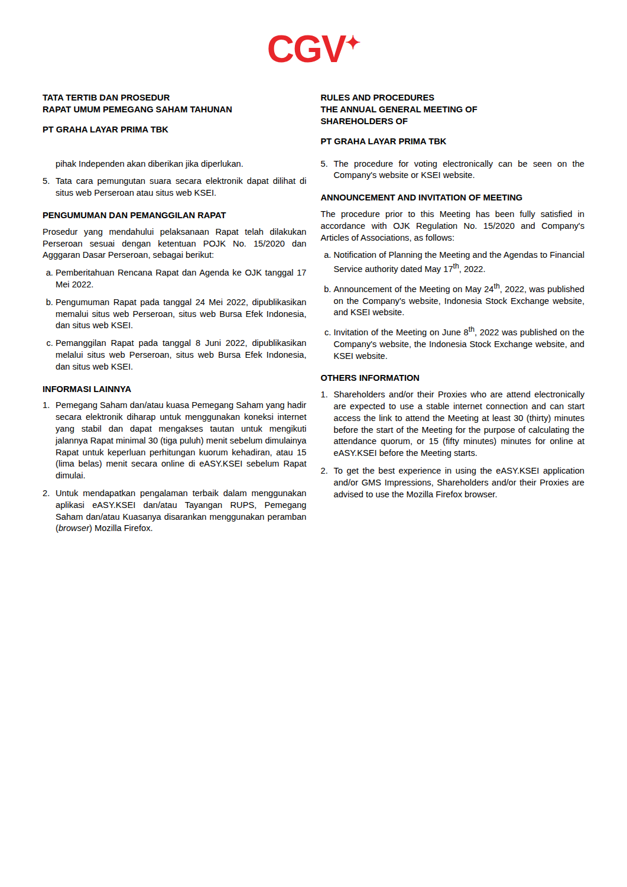CGV✦
| TATA TERTIB DAN PROSEDUR RAPAT UMUM PEMEGANG SAHAM TAHUNAN PT GRAHA LAYAR PRIMA TBK | RULES AND PROCEDURES THE ANNUAL GENERAL MEETING OF SHAREHOLDERS OF PT GRAHA LAYAR PRIMA TBK |
| pihak Independen akan diberikan jika diperlukan. 5. Tata cara pemungutan suara secara elektronik dapat dilihat di situs web Perseroan atau situs web KSEI. PENGUMUMAN DAN PEMANGGILAN RAPAT Prosedur yang mendahului pelaksanaan Rapat telah dilakukan Perseroan sesuai dengan ketentuan POJK No. 15/2020 dan Agggaran Dasar Perseroan, sebagai berikut: Pemberitahuan Rencana Rapat dan Agenda ke OJK tanggal 17 Mei 2022. Pengumuman Rapat pada tanggal 24 Mei 2022, dipublikasikan memalui situs web Perseroan, situs web Bursa Efek Indonesia, dan situs web KSEI. Pemanggilan Rapat pada tanggal 8 Juni 2022, dipublikasikan melalui situs web Perseroan, situs web Bursa Efek Indonesia, dan situs web KSEI. INFORMASI LAINNYA 1. Pemegang Saham dan/atau kuasa Pemegang Saham yang hadir secara elektronik diharap untuk menggunakan koneksi internet yang stabil dan dapat mengakses tautan untuk mengikuti jalannya Rapat minimal 30 (tiga puluh) menit sebelum dimulainya Rapat untuk keperluan perhitungan kuorum kehadiran, atau 15 (lima belas) menit secara online di eASY.KSEI sebelum Rapat dimulai. 2. Untuk mendapatkan pengalaman terbaik dalam menggunakan aplikasi eASY.KSEI dan/atau Tayangan RUPS, Pemegang Saham dan/atau Kuasanya disarankan menggunakan peramban ( browser ) Mozilla Firefox. | 5. The procedure for voting electronically can be seen on the Company's website or KSEI website. ANNOUNCEMENT AND INVITATION OF MEETING The procedure prior to this Meeting has been fully satisfied in accordance with OJK Regulation No. 15/2020 and Company's Articles of Associations, as follows: Notification of Planning the Meeting and the Agendas to Financial Service authority dated May 17 th , 2022. Announcement of the Meeting on May 24 th , 2022, was published on the Company's website, Indonesia Stock Exchange website, and KSEI website. Invitation of the Meeting on June 8 th , 2022 was published on the Company's website, the Indonesia Stock Exchange website, and KSEI website. OTHERS INFORMATION 1. Shareholders and/or their Proxies who are attend electronically are expected to use a stable internet connection and can start access the link to attend the Meeting at least 30 (thirty) minutes before the start of the Meeting for the purpose of calculating the attendance quorum, or 15 (fifty minutes) minutes for online at eASY.KSEI before the Meeting starts. 2. To get the best experience in using the eASY.KSEI application and/or GMS Impressions, Shareholders and/or their Proxies are advised to use the Mozilla Firefox browser. |